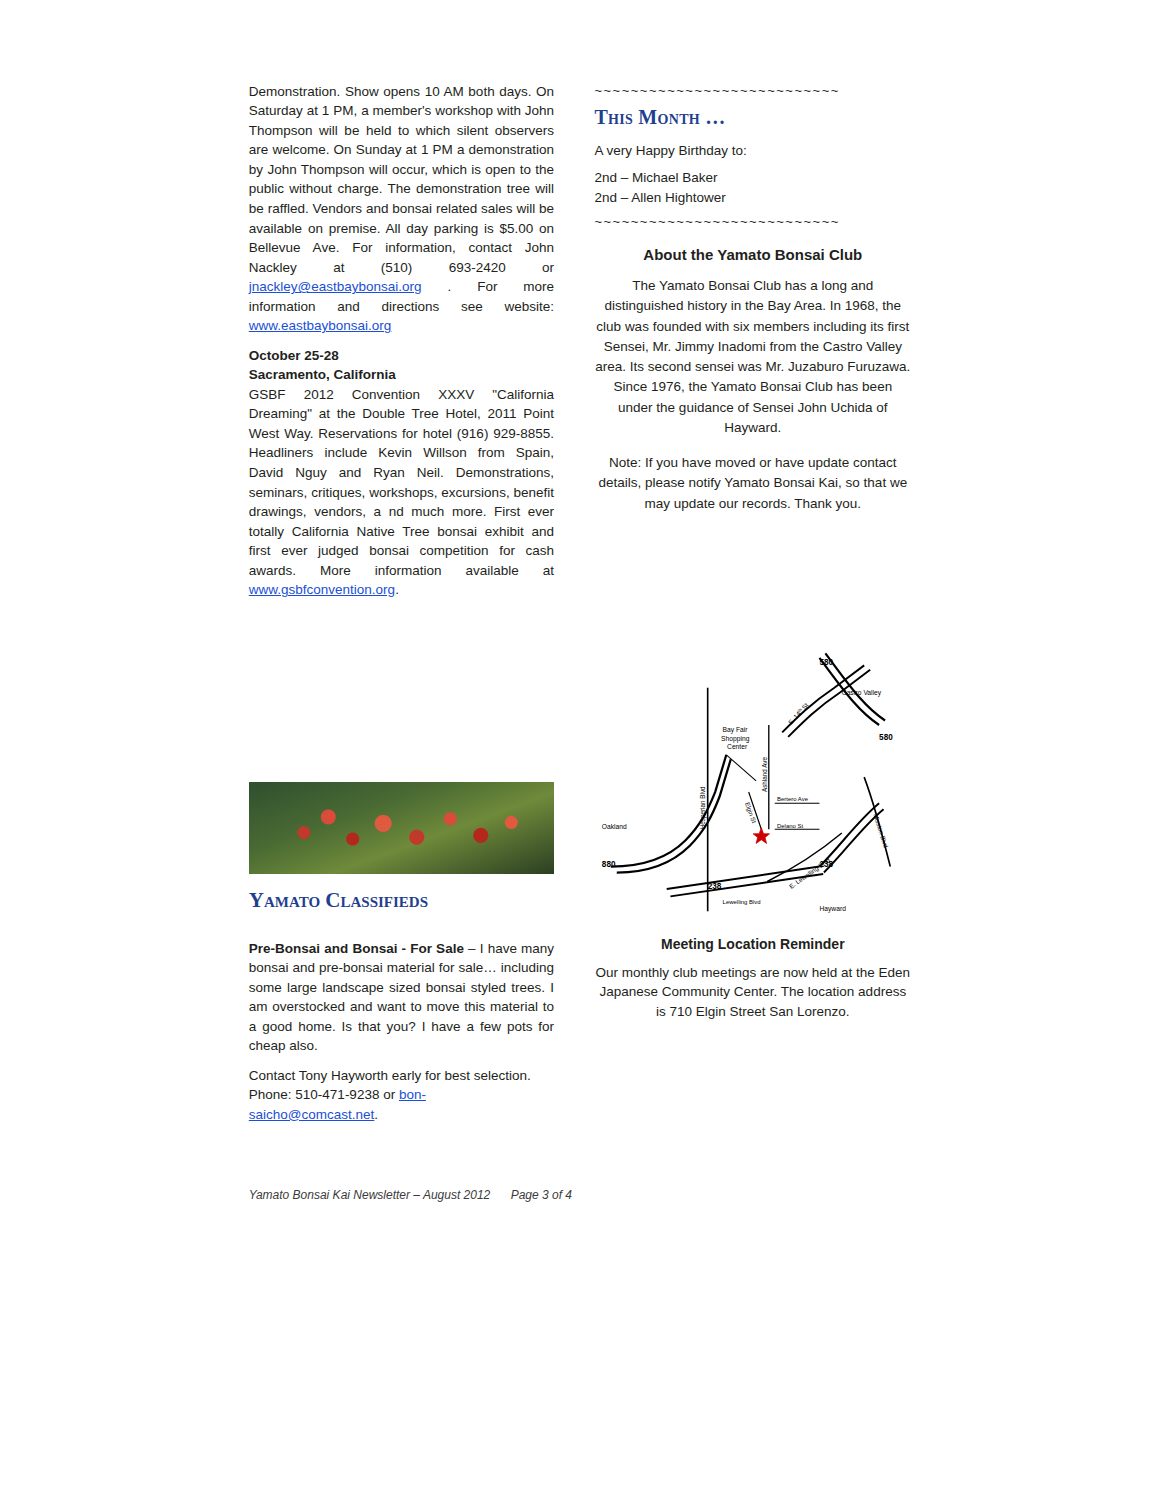Demonstration. Show opens 10 AM both days. On Saturday at 1 PM, a member's workshop with John Thompson will be held to which silent observers are welcome. On Sunday at 1 PM a demonstration by John Thompson will occur, which is open to the public without charge. The demonstration tree will be raffled. Vendors and bonsai related sales will be available on premise. All day parking is $5.00 on Bellevue Ave. For information, contact John Nackley at (510) 693-2420 or jnackley@eastbaybonsai.org . For more information and directions see website: www.eastbaybonsai.org
October 25-28
Sacramento, California
GSBF 2012 Convention XXXV "California Dreaming" at the Double Tree Hotel, 2011 Point West Way. Reservations for hotel (916) 929-8855. Headliners include Kevin Willson from Spain, David Nguy and Ryan Neil. Demonstrations, seminars, critiques, workshops, excursions, benefit drawings, vendors, a nd much more. First ever totally California Native Tree bonsai exhibit and first ever judged bonsai competition for cash awards. More information available at www.gsbfconvention.org.
Yamato Classifieds
Pre-Bonsai and Bonsai - For Sale – I have many bonsai and pre-bonsai material for sale… including some large landscape sized bonsai styled trees. I am overstocked and want to move this material to a good home. Is that you? I have a few pots for cheap also.
Contact Tony Hayworth early for best selection. Phone: 510-471-9238 or bon-
saicho@comcast.net.
~~~~~~~~~~~~~~~~~~~~~~~~~~~
This Month …
A very Happy Birthday to:
2nd – Michael Baker
2nd – Allen Hightower
~~~~~~~~~~~~~~~~~~~~~~~~~~~
About the Yamato Bonsai Club
The Yamato Bonsai Club has a long and distinguished history in the Bay Area. In 1968, the club was founded with six members including its first Sensei, Mr. Jimmy Inadomi from the Castro Valley area. Its second sensei was Mr. Juzaburo Furuzawa. Since 1976, the Yamato Bonsai Club has been under the guidance of Sensei John Uchida of Hayward.
Note: If you have moved or have update contact details, please notify Yamato Bonsai Kai, so that we may update our records. Thank you.
Oakland 880 238 238 580 580 Castro Valley Hayward Bay Fair Shopping Center Bertero Ave Delano St Lewelling Blvd Hesperian Blvd Ashland Ave Elgin St E. 14th St E. Lewelling Blvd Mission Blvd
Meeting Location Reminder
Our monthly club meetings are now held at the Eden Japanese Community Center. The location address is 710 Elgin Street San Lorenzo.
Yamato Bonsai Kai Newsletter – August 2012 Page 3 of 4